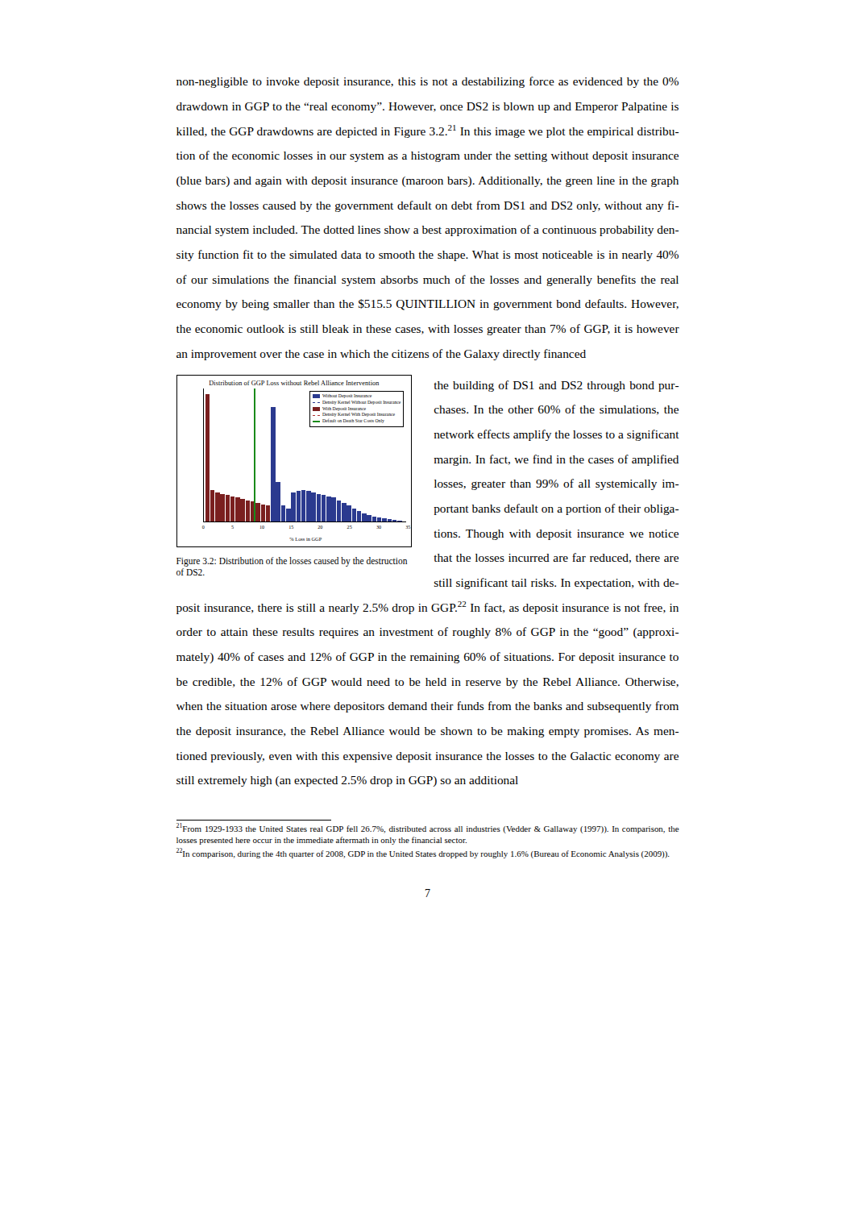non-negligible to invoke deposit insurance, this is not a destabilizing force as evidenced by the 0% drawdown in GGP to the “real economy”. However, once DS2 is blown up and Emperor Palpatine is killed, the GGP drawdowns are depicted in Figure 3.2.21 In this image we plot the empirical distribution of the economic losses in our system as a histogram under the setting without deposit insurance (blue bars) and again with deposit insurance (maroon bars). Additionally, the green line in the graph shows the losses caused by the government default on debt from DS1 and DS2 only, without any financial system included. The dotted lines show a best approximation of a continuous probability density function fit to the simulated data to smooth the shape. What is most noticeable is in nearly 40% of our simulations the financial system absorbs much of the losses and generally benefits the real economy by being smaller than the $515.5 QUINTILLION in government bond defaults. However, the economic outlook is still bleak in these cases, with losses greater than 7% of GGP, it is however an improvement over the case in which the citizens of the Galaxy directly financed
Distribution of GGP Loss without Rebel Alliance Intervention
0.45
0.4
0.35
0.3
0.25
0.2
0.15
0.1
0.05
0
Probability of Event
Without Deposit Insurance
Density Kernel Without Deposit Insurance
With Deposit Insurance
Density Kernel With Deposit Insurance
Default on Death Star Costs Only
0
5
10
15
20
25
30
35
% Loss in GGP
Figure 3.2: Distribution of the losses caused by the destruction of DS2.
the building of DS1 and DS2 through bond purchases. In the other 60% of the simulations, the network effects amplify the losses to a significant margin. In fact, we find in the cases of amplified losses, greater than 99% of all systemically important banks default on a portion of their obligations. Though with deposit insurance we notice that the losses incurred are far reduced, there are still significant tail risks. In expectation, with deposit insurance, there is still a nearly 2.5% drop in GGP.22 In fact, as deposit insurance is not free, in order to attain these results requires an investment of roughly 8% of GGP in the “good” (approximately) 40% of cases and 12% of GGP in the remaining 60% of situations. For deposit insurance to be credible, the 12% of GGP would need to be held in reserve by the Rebel Alliance. Otherwise, when the situation arose where depositors demand their funds from the banks and subsequently from the deposit insurance, the Rebel Alliance would be shown to be making empty promises. As mentioned previously, even with this expensive deposit insurance the losses to the Galactic economy are still extremely high (an expected 2.5% drop in GGP) so an additional
21From 1929-1933 the United States real GDP fell 26.7%, distributed across all industries (Vedder & Gallaway (1997)). In comparison, the losses presented here occur in the immediate aftermath in only the financial sector.
22In comparison, during the 4th quarter of 2008, GDP in the United States dropped by roughly 1.6% (Bureau of Economic Analysis (2009)).
7